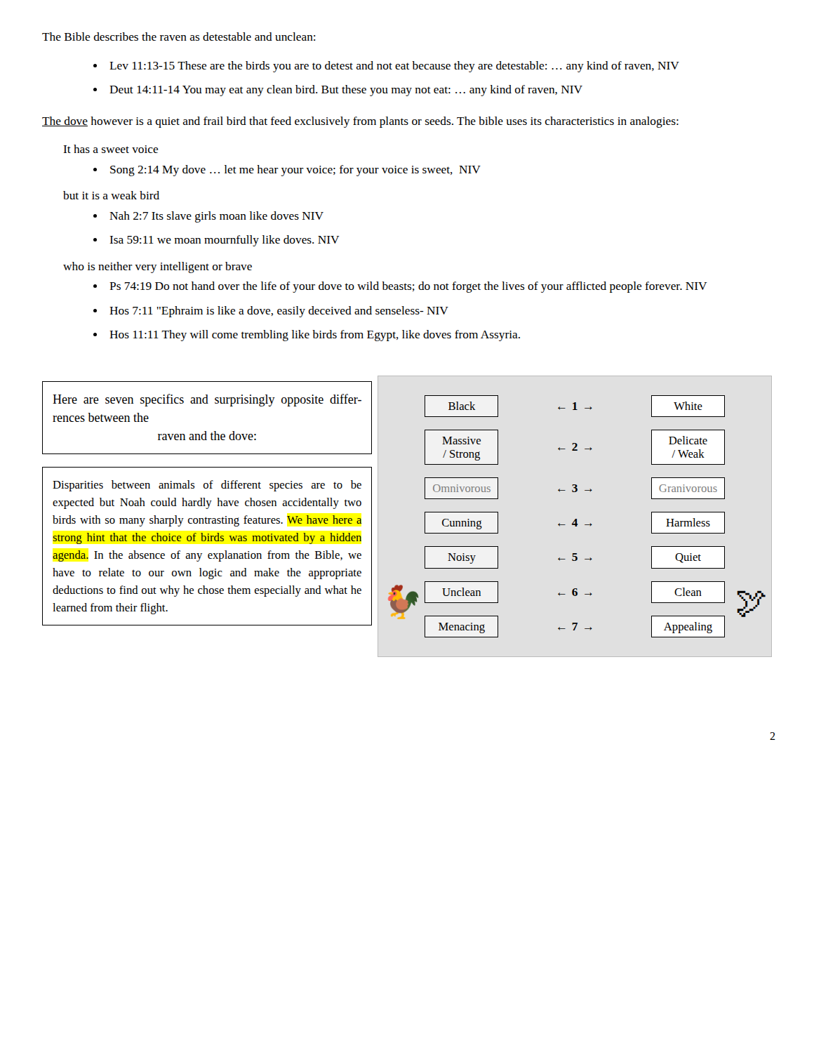The Bible describes the raven as detestable and unclean:
Lev 11:13-15 These are the birds you are to detest and not eat because they are detestable: … any kind of raven, NIV
Deut 14:11-14 You may eat any clean bird. But these you may not eat: … any kind of raven, NIV
The dove however is a quiet and frail bird that feed exclusively from plants or seeds. The bible uses its characteristics in analogies:
It has a sweet voice
Song 2:14 My dove … let me hear your voice; for your voice is sweet, NIV
but it is a weak bird
Nah 2:7 Its slave girls moan like doves NIV
Isa 59:11 we moan mournfully like doves. NIV
who is neither very intelligent or brave
Ps 74:19 Do not hand over the life of your dove to wild beasts; do not forget the lives of your afflicted people forever. NIV
Hos 7:11 "Ephraim is like a dove, easily deceived and senseless- NIV
Hos 11:11 They will come trembling like birds from Egypt, like doves from Assyria.
Here are seven specifics and surprisingly opposite differ-rences between the raven and the dove:
Disparities between animals of different species are to be expected but Noah could hardly have chosen accidentally two birds with so many sharply contrasting features. We have here a strong hint that the choice of birds was motivated by a hidden agenda. In the absence of any explanation from the Bible, we have to relate to our own logic and make the appropriate deductions to find out why he chose them especially and what he learned from their flight.
🐓 🕊
| Black | 1 | White |
| Massive / Strong | 2 | Delicate / Weak |
| Omnivorous | 3 | Granivorous |
| Cunning | 4 | Harmless |
| Noisy | 5 | Quiet |
| Unclean | 6 | Clean |
| Menacing | 7 | Appealing |
2